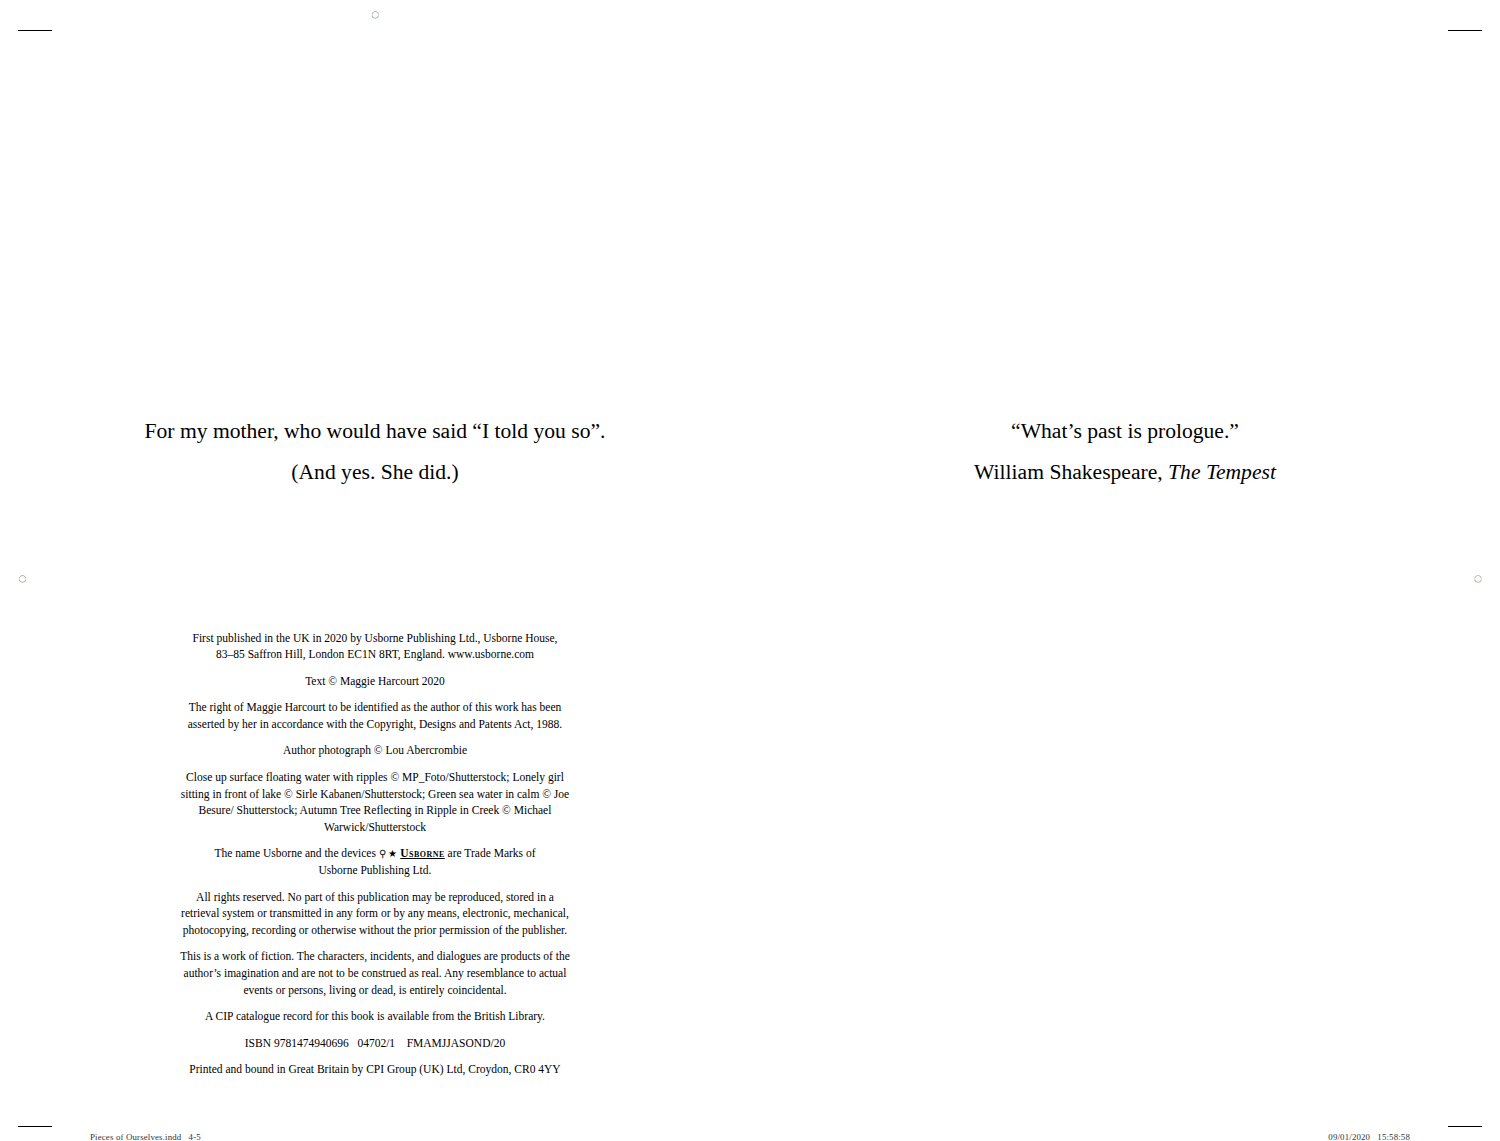◌ ◌
For my mother, who would have said “I told you so”.
(And yes. She did.)
First published in the UK in 2020 by Usborne Publishing Ltd., Usborne House,
83–85 Saffron Hill, London EC1N 8RT, England. www.usborne.com
Text © Maggie Harcourt 2020
The right of Maggie Harcourt to be identified as the author of this work has been asserted by her in accordance with the Copyright, Designs and Patents Act, 1988.
Author photograph © Lou Abercrombie
Close up surface floating water with ripples © MP_Foto/Shutterstock; Lonely girl sitting in front of lake © Sirle Kabanen/Shutterstock; Green sea water in calm © Joe Besure/ Shutterstock; Autumn Tree Reflecting in Ripple in Creek © Michael Warwick/Shutterstock
The name Usborne and the devices ⚲ ★ Usborne are Trade Marks of
Usborne Publishing Ltd.
All rights reserved. No part of this publication may be reproduced, stored in a retrieval system or transmitted in any form or by any means, electronic, mechanical, photocopying, recording or otherwise without the prior permission of the publisher.
This is a work of fiction. The characters, incidents, and dialogues are products of the author’s imagination and are not to be construed as real. Any resemblance to actual events or persons, living or dead, is entirely coincidental.
A CIP catalogue record for this book is available from the British Library.
ISBN 9781474940696 04702/1 FMAMJJASOND/20
Printed and bound in Great Britain by CPI Group (UK) Ltd, Croydon, CR0 4YY
Pieces of Ourselves.indd 4-5
◌
“What’s past is prologue.”
William Shakespeare, The Tempest
09/01/2020 15:58:58